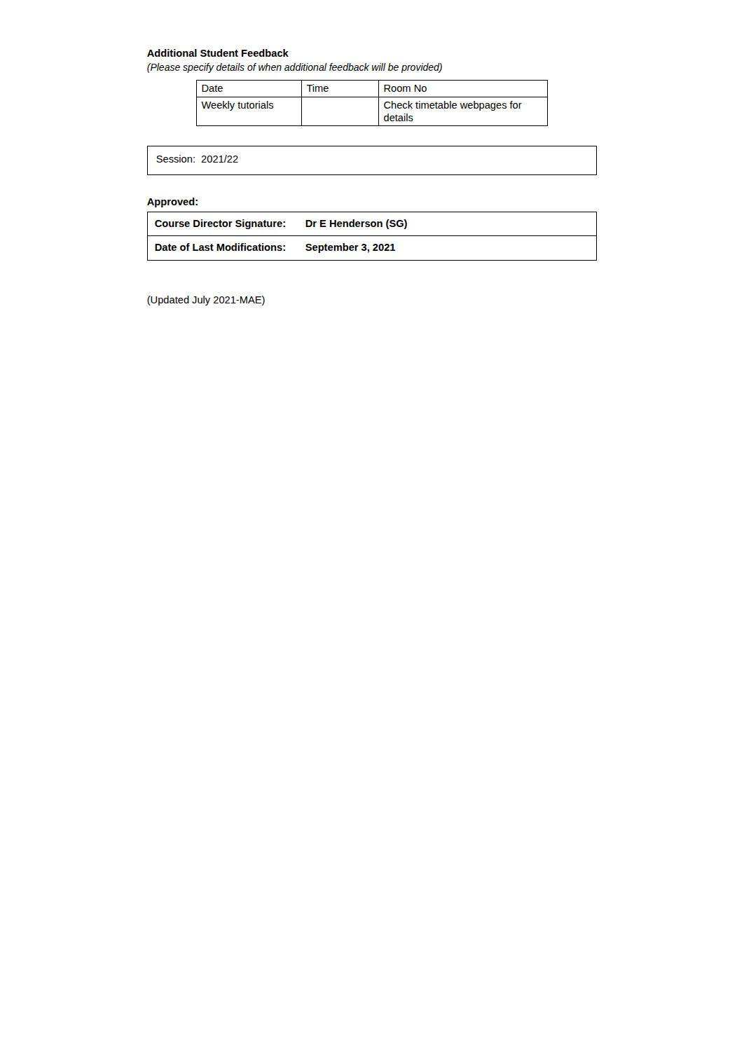Additional Student Feedback
(Please specify details of when additional feedback will be provided)
| Date | Time | Room No |
| Weekly tutorials | | Check timetable webpages for details |
Session: 2021/22
Approved:
| Course Director Signature: Dr E Henderson (SG) |
| Date of Last Modifications: September 3, 2021 |
(Updated July 2021-MAE)